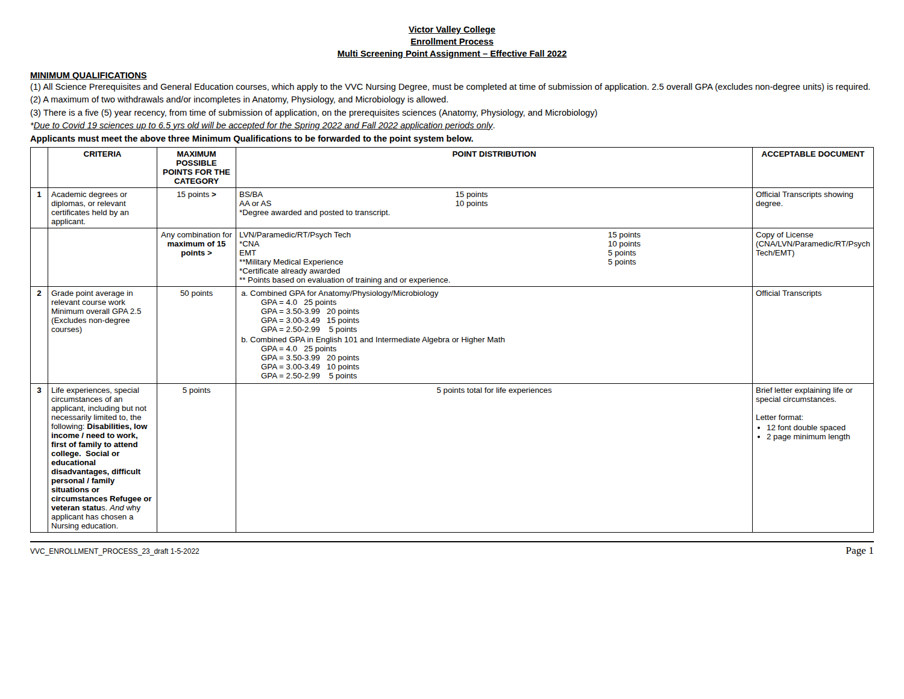Victor Valley College
Enrollment Process
Multi Screening Point Assignment – Effective Fall 2022
MINIMUM QUALIFICATIONS
(1) All Science Prerequisites and General Education courses, which apply to the VVC Nursing Degree, must be completed at time of submission of application. 2.5 overall GPA (excludes non-degree units) is required.
(2) A maximum of two withdrawals and/or incompletes in Anatomy, Physiology, and Microbiology is allowed.
(3) There is a five (5) year recency, from time of submission of application, on the prerequisites sciences (Anatomy, Physiology, and Microbiology)
*Due to Covid 19 sciences up to 6.5 yrs old will be accepted for the Spring 2022 and Fall 2022 application periods only.
Applicants must meet the above three Minimum Qualifications to be forwarded to the point system below.
| | CRITERIA | MAXIMUM POSSIBLE POINTS FOR THE CATEGORY | POINT DISTRIBUTION | ACCEPTABLE DOCUMENT |
| --- | --- | --- | --- | --- |
| 1 | Academic degrees or diplomas, or relevant certificates held by an applicant. | 15 points > | / BS/BA / 15 points / / AA or AS / 10 points / *Degree awarded and posted to transcript. | Official Transcripts showing degree. |
| | | Any combination for maximum of 15 points > | / LVN/Paramedic/RT/Psych Tech / 15 points / / *CNA / 10 points / / EMT / 5 points / / **Military Medical Experience / 5 points / *Certificate already awarded ** Points based on evaluation of training and or experience. | Copy of License (CNA/LVN/Paramedic/RT/Psych Tech/EMT) |
| 2 | Grade point average in relevant course work Minimum overall GPA 2.5 (Excludes non-degree courses) | 50 points | Combined GPA for Anatomy/Physiology/Microbiology GPA = 4.0 25 points GPA = 3.50-3.99 20 points GPA = 3.00-3.49 15 points GPA = 2.50-2.99 5 points Combined GPA in English 101 and Intermediate Algebra or Higher Math GPA = 4.0 25 points GPA = 3.50-3.99 20 points GPA = 3.00-3.49 10 points GPA = 2.50-2.99 5 points | Official Transcripts |
| 3 | Life experiences, special circumstances of an applicant, including but not necessarily limited to, the following: Disabilities, low income / need to work, first of family to attend college. Social or educational disadvantages, difficult personal / family situations or circumstances Refugee or veteran statu s. And why applicant has chosen a Nursing education. | 5 points | 5 points total for life experiences | Brief letter explaining life or special circumstances. Letter format: 12 font double spaced 2 page minimum length |
VVC_ENROLLMENT_PROCESS_23_draft 1-5-2022 Page 1